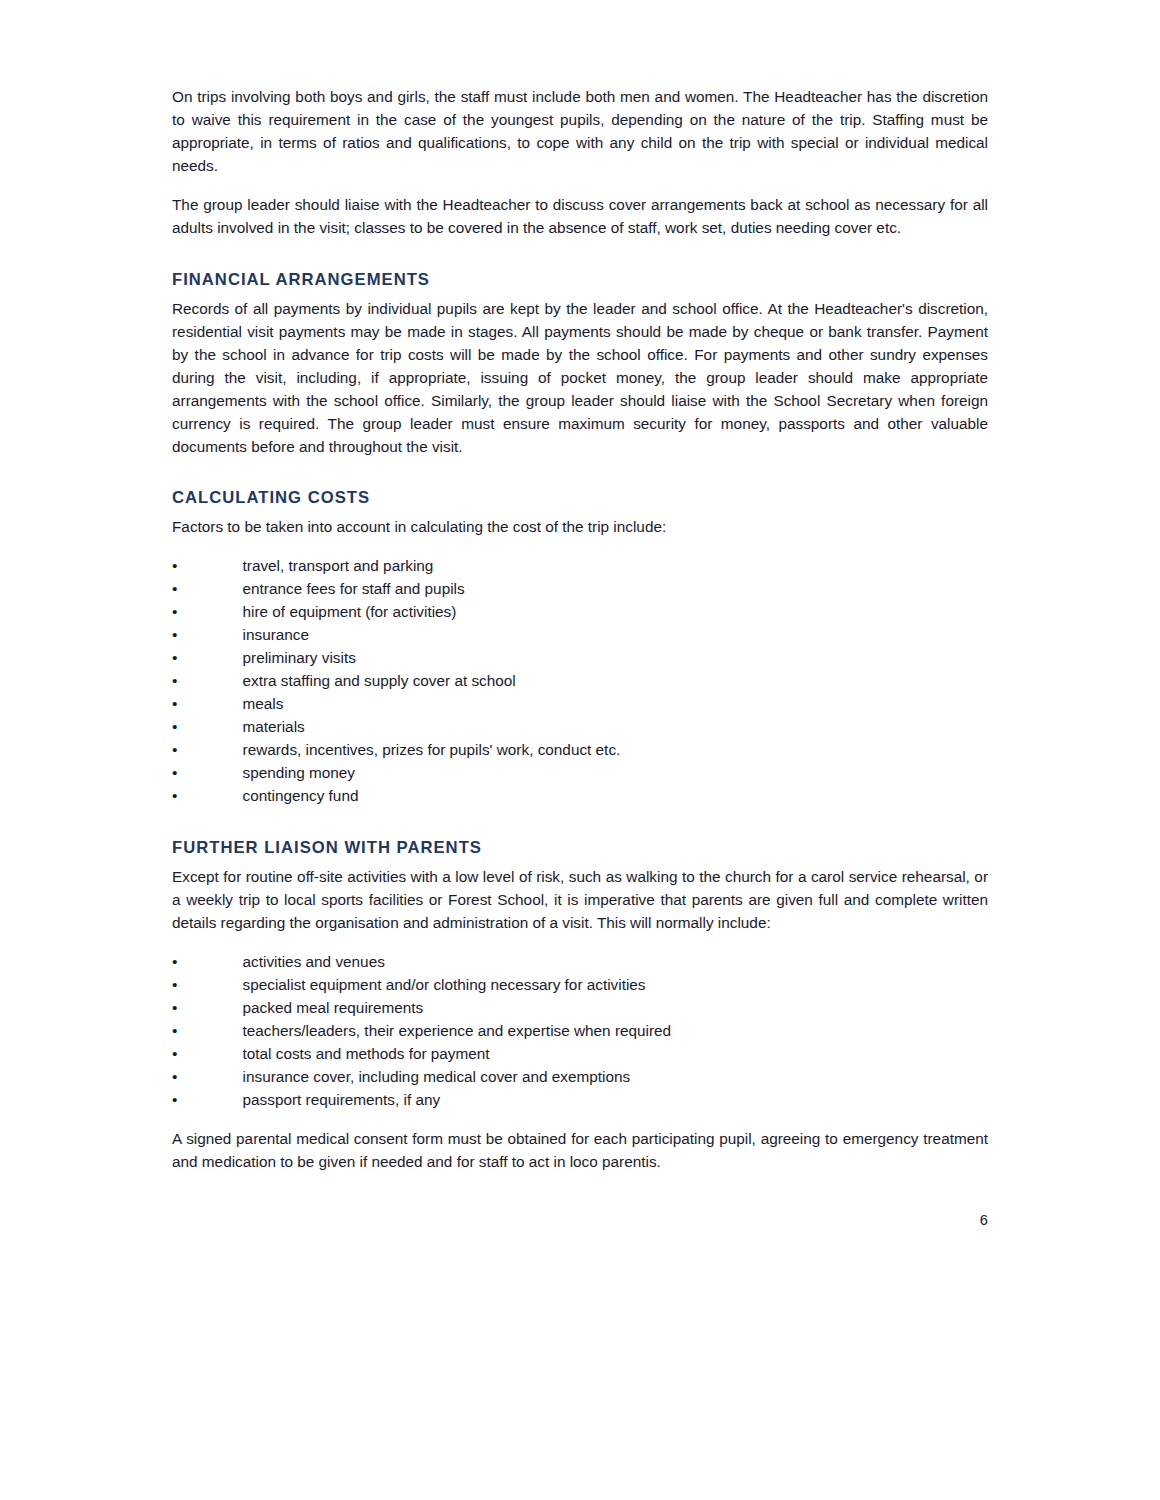On trips involving both boys and girls, the staff must include both men and women. The Headteacher has the discretion to waive this requirement in the case of the youngest pupils, depending on the nature of the trip. Staffing must be appropriate, in terms of ratios and qualifications, to cope with any child on the trip with special or individual medical needs.
The group leader should liaise with the Headteacher to discuss cover arrangements back at school as necessary for all adults involved in the visit; classes to be covered in the absence of staff, work set, duties needing cover etc.
Financial Arrangements
Records of all payments by individual pupils are kept by the leader and school office. At the Headteacher's discretion, residential visit payments may be made in stages. All payments should be made by cheque or bank transfer. Payment by the school in advance for trip costs will be made by the school office. For payments and other sundry expenses during the visit, including, if appropriate, issuing of pocket money, the group leader should make appropriate arrangements with the school office. Similarly, the group leader should liaise with the School Secretary when foreign currency is required. The group leader must ensure maximum security for money, passports and other valuable documents before and throughout the visit.
Calculating Costs
Factors to be taken into account in calculating the cost of the trip include:
travel, transport and parking
entrance fees for staff and pupils
hire of equipment (for activities)
insurance
preliminary visits
extra staffing and supply cover at school
meals
materials
rewards, incentives, prizes for pupils' work, conduct etc.
spending money
contingency fund
Further Liaison with Parents
Except for routine off-site activities with a low level of risk, such as walking to the church for a carol service rehearsal, or a weekly trip to local sports facilities or Forest School, it is imperative that parents are given full and complete written details regarding the organisation and administration of a visit. This will normally include:
activities and venues
specialist equipment and/or clothing necessary for activities
packed meal requirements
teachers/leaders, their experience and expertise when required
total costs and methods for payment
insurance cover, including medical cover and exemptions
passport requirements, if any
A signed parental medical consent form must be obtained for each participating pupil, agreeing to emergency treatment and medication to be given if needed and for staff to act in loco parentis.
6